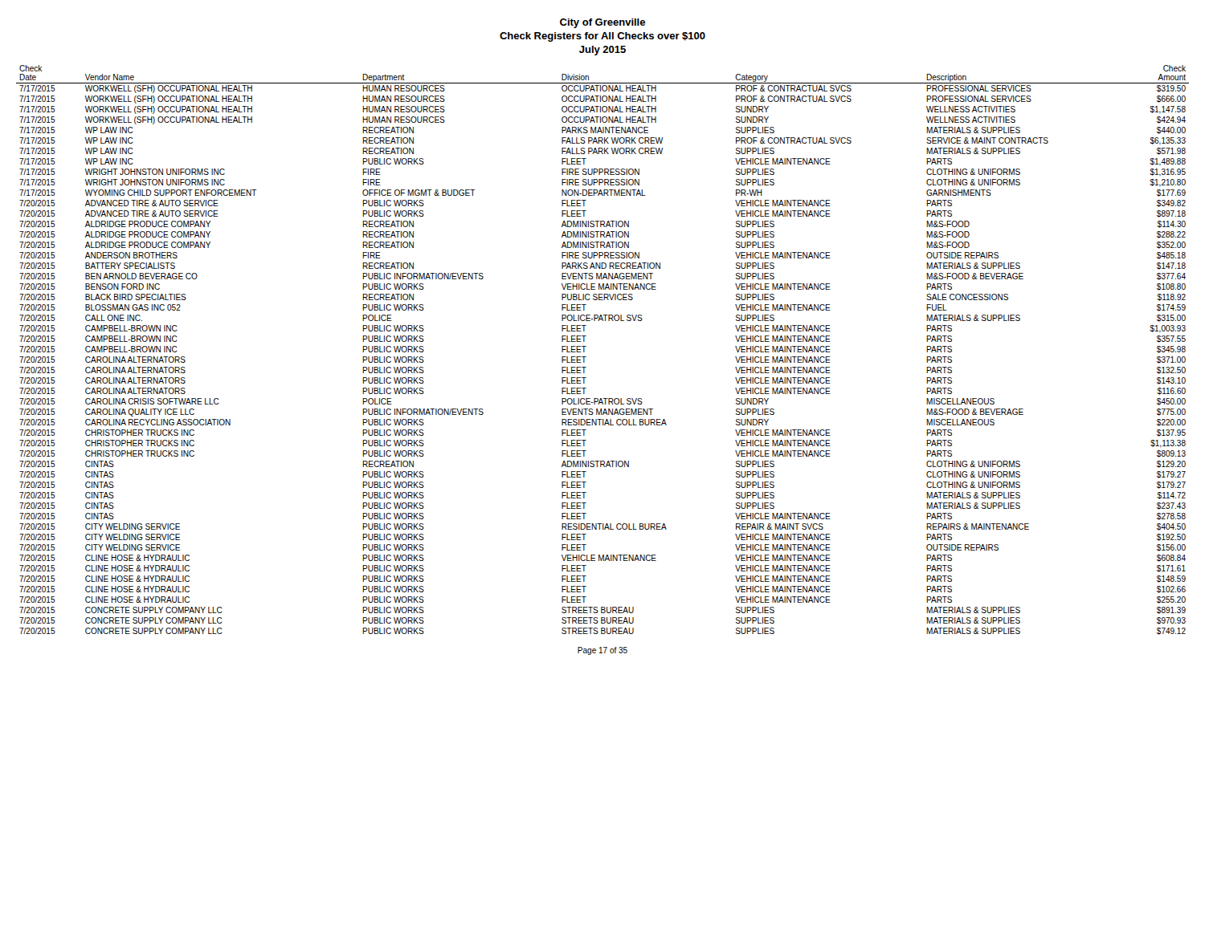City of Greenville
Check Registers for All Checks over $100
July 2015
| Check Date | Vendor Name | Department | Division | Category | Description | Check Amount |
| --- | --- | --- | --- | --- | --- | --- |
| 7/17/2015 | WORKWELL (SFH) OCCUPATIONAL HEALTH | HUMAN RESOURCES | OCCUPATIONAL HEALTH | PROF & CONTRACTUAL SVCS | PROFESSIONAL SERVICES | $319.50 |
| 7/17/2015 | WORKWELL (SFH) OCCUPATIONAL HEALTH | HUMAN RESOURCES | OCCUPATIONAL HEALTH | PROF & CONTRACTUAL SVCS | PROFESSIONAL SERVICES | $666.00 |
| 7/17/2015 | WORKWELL (SFH) OCCUPATIONAL HEALTH | HUMAN RESOURCES | OCCUPATIONAL HEALTH | SUNDRY | WELLNESS ACTIVITIES | $1,147.58 |
| 7/17/2015 | WORKWELL (SFH) OCCUPATIONAL HEALTH | HUMAN RESOURCES | OCCUPATIONAL HEALTH | SUNDRY | WELLNESS ACTIVITIES | $424.94 |
| 7/17/2015 | WP LAW INC | RECREATION | PARKS MAINTENANCE | SUPPLIES | MATERIALS & SUPPLIES | $440.00 |
| 7/17/2015 | WP LAW INC | RECREATION | FALLS PARK WORK CREW | PROF & CONTRACTUAL SVCS | SERVICE & MAINT CONTRACTS | $6,135.33 |
| 7/17/2015 | WP LAW INC | RECREATION | FALLS PARK WORK CREW | SUPPLIES | MATERIALS & SUPPLIES | $571.98 |
| 7/17/2015 | WP LAW INC | PUBLIC WORKS | FLEET | VEHICLE MAINTENANCE | PARTS | $1,489.88 |
| 7/17/2015 | WRIGHT JOHNSTON UNIFORMS INC | FIRE | FIRE SUPPRESSION | SUPPLIES | CLOTHING & UNIFORMS | $1,316.95 |
| 7/17/2015 | WRIGHT JOHNSTON UNIFORMS INC | FIRE | FIRE SUPPRESSION | SUPPLIES | CLOTHING & UNIFORMS | $1,210.80 |
| 7/17/2015 | WYOMING CHILD SUPPORT ENFORCEMENT | OFFICE OF MGMT & BUDGET | NON-DEPARTMENTAL | PR-WH | GARNISHMENTS | $177.69 |
| 7/20/2015 | ADVANCED TIRE & AUTO SERVICE | PUBLIC WORKS | FLEET | VEHICLE MAINTENANCE | PARTS | $349.82 |
| 7/20/2015 | ADVANCED TIRE & AUTO SERVICE | PUBLIC WORKS | FLEET | VEHICLE MAINTENANCE | PARTS | $897.18 |
| 7/20/2015 | ALDRIDGE PRODUCE COMPANY | RECREATION | ADMINISTRATION | SUPPLIES | M&S-FOOD | $114.30 |
| 7/20/2015 | ALDRIDGE PRODUCE COMPANY | RECREATION | ADMINISTRATION | SUPPLIES | M&S-FOOD | $288.22 |
| 7/20/2015 | ALDRIDGE PRODUCE COMPANY | RECREATION | ADMINISTRATION | SUPPLIES | M&S-FOOD | $352.00 |
| 7/20/2015 | ANDERSON BROTHERS | FIRE | FIRE SUPPRESSION | VEHICLE MAINTENANCE | OUTSIDE REPAIRS | $485.18 |
| 7/20/2015 | BATTERY SPECIALISTS | RECREATION | PARKS AND RECREATION | SUPPLIES | MATERIALS & SUPPLIES | $147.18 |
| 7/20/2015 | BEN ARNOLD BEVERAGE CO | PUBLIC INFORMATION/EVENTS | EVENTS MANAGEMENT | SUPPLIES | M&S-FOOD & BEVERAGE | $377.64 |
| 7/20/2015 | BENSON FORD INC | PUBLIC WORKS | VEHICLE MAINTENANCE | VEHICLE MAINTENANCE | PARTS | $108.80 |
| 7/20/2015 | BLACK BIRD SPECIALTIES | RECREATION | PUBLIC SERVICES | SUPPLIES | SALE CONCESSIONS | $118.92 |
| 7/20/2015 | BLOSSMAN GAS INC 052 | PUBLIC WORKS | FLEET | VEHICLE MAINTENANCE | FUEL | $174.59 |
| 7/20/2015 | CALL ONE INC. | POLICE | POLICE-PATROL SVS | SUPPLIES | MATERIALS & SUPPLIES | $315.00 |
| 7/20/2015 | CAMPBELL-BROWN INC | PUBLIC WORKS | FLEET | VEHICLE MAINTENANCE | PARTS | $1,003.93 |
| 7/20/2015 | CAMPBELL-BROWN INC | PUBLIC WORKS | FLEET | VEHICLE MAINTENANCE | PARTS | $357.55 |
| 7/20/2015 | CAMPBELL-BROWN INC | PUBLIC WORKS | FLEET | VEHICLE MAINTENANCE | PARTS | $345.98 |
| 7/20/2015 | CAROLINA ALTERNATORS | PUBLIC WORKS | FLEET | VEHICLE MAINTENANCE | PARTS | $371.00 |
| 7/20/2015 | CAROLINA ALTERNATORS | PUBLIC WORKS | FLEET | VEHICLE MAINTENANCE | PARTS | $132.50 |
| 7/20/2015 | CAROLINA ALTERNATORS | PUBLIC WORKS | FLEET | VEHICLE MAINTENANCE | PARTS | $143.10 |
| 7/20/2015 | CAROLINA ALTERNATORS | PUBLIC WORKS | FLEET | VEHICLE MAINTENANCE | PARTS | $116.60 |
| 7/20/2015 | CAROLINA CRISIS SOFTWARE LLC | POLICE | POLICE-PATROL SVS | SUNDRY | MISCELLANEOUS | $450.00 |
| 7/20/2015 | CAROLINA QUALITY ICE LLC | PUBLIC INFORMATION/EVENTS | EVENTS MANAGEMENT | SUPPLIES | M&S-FOOD & BEVERAGE | $775.00 |
| 7/20/2015 | CAROLINA RECYCLING ASSOCIATION | PUBLIC WORKS | RESIDENTIAL COLL BUREA | SUNDRY | MISCELLANEOUS | $220.00 |
| 7/20/2015 | CHRISTOPHER TRUCKS INC | PUBLIC WORKS | FLEET | VEHICLE MAINTENANCE | PARTS | $137.95 |
| 7/20/2015 | CHRISTOPHER TRUCKS INC | PUBLIC WORKS | FLEET | VEHICLE MAINTENANCE | PARTS | $1,113.38 |
| 7/20/2015 | CHRISTOPHER TRUCKS INC | PUBLIC WORKS | FLEET | VEHICLE MAINTENANCE | PARTS | $809.13 |
| 7/20/2015 | CINTAS | RECREATION | ADMINISTRATION | SUPPLIES | CLOTHING & UNIFORMS | $129.20 |
| 7/20/2015 | CINTAS | PUBLIC WORKS | FLEET | SUPPLIES | CLOTHING & UNIFORMS | $179.27 |
| 7/20/2015 | CINTAS | PUBLIC WORKS | FLEET | SUPPLIES | CLOTHING & UNIFORMS | $179.27 |
| 7/20/2015 | CINTAS | PUBLIC WORKS | FLEET | SUPPLIES | MATERIALS & SUPPLIES | $114.72 |
| 7/20/2015 | CINTAS | PUBLIC WORKS | FLEET | SUPPLIES | MATERIALS & SUPPLIES | $237.43 |
| 7/20/2015 | CINTAS | PUBLIC WORKS | FLEET | VEHICLE MAINTENANCE | PARTS | $278.58 |
| 7/20/2015 | CITY WELDING SERVICE | PUBLIC WORKS | RESIDENTIAL COLL BUREA | REPAIR & MAINT SVCS | REPAIRS & MAINTENANCE | $404.50 |
| 7/20/2015 | CITY WELDING SERVICE | PUBLIC WORKS | FLEET | VEHICLE MAINTENANCE | PARTS | $192.50 |
| 7/20/2015 | CITY WELDING SERVICE | PUBLIC WORKS | FLEET | VEHICLE MAINTENANCE | OUTSIDE REPAIRS | $156.00 |
| 7/20/2015 | CLINE HOSE & HYDRAULIC | PUBLIC WORKS | VEHICLE MAINTENANCE | VEHICLE MAINTENANCE | PARTS | $608.84 |
| 7/20/2015 | CLINE HOSE & HYDRAULIC | PUBLIC WORKS | FLEET | VEHICLE MAINTENANCE | PARTS | $171.61 |
| 7/20/2015 | CLINE HOSE & HYDRAULIC | PUBLIC WORKS | FLEET | VEHICLE MAINTENANCE | PARTS | $148.59 |
| 7/20/2015 | CLINE HOSE & HYDRAULIC | PUBLIC WORKS | FLEET | VEHICLE MAINTENANCE | PARTS | $102.66 |
| 7/20/2015 | CLINE HOSE & HYDRAULIC | PUBLIC WORKS | FLEET | VEHICLE MAINTENANCE | PARTS | $255.20 |
| 7/20/2015 | CONCRETE SUPPLY COMPANY LLC | PUBLIC WORKS | STREETS BUREAU | SUPPLIES | MATERIALS & SUPPLIES | $891.39 |
| 7/20/2015 | CONCRETE SUPPLY COMPANY LLC | PUBLIC WORKS | STREETS BUREAU | SUPPLIES | MATERIALS & SUPPLIES | $970.93 |
| 7/20/2015 | CONCRETE SUPPLY COMPANY LLC | PUBLIC WORKS | STREETS BUREAU | SUPPLIES | MATERIALS & SUPPLIES | $749.12 |
Page 17 of 35